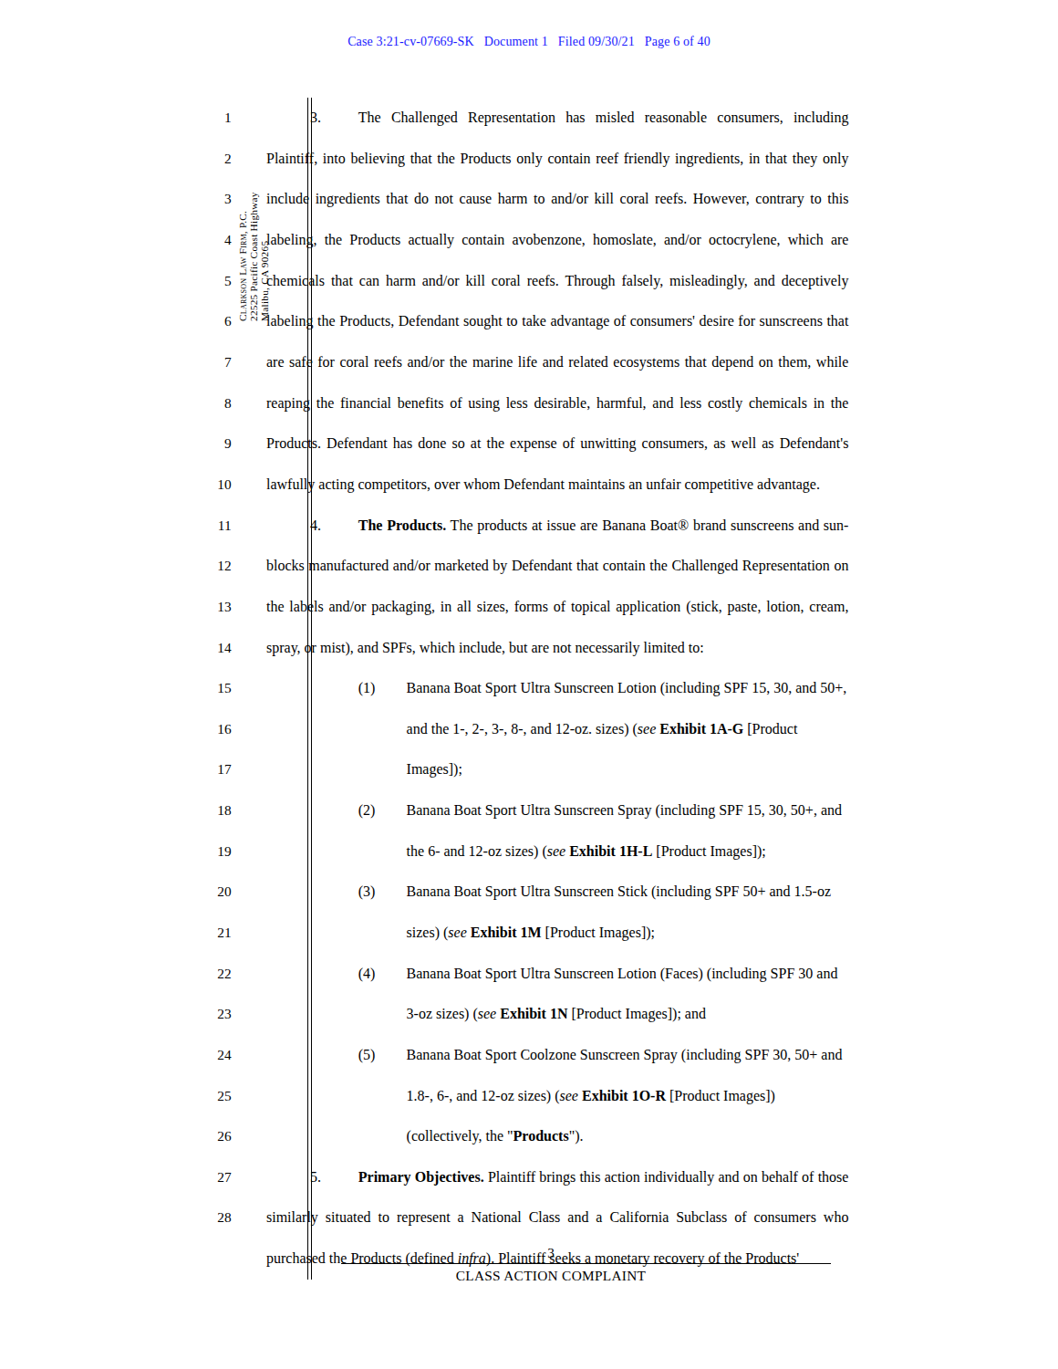Case 3:21-cv-07669-SK Document 1 Filed 09/30/21 Page 6 of 40
1
2
3
4
5
6
7
8
9
10
11
12
13
14
15
16
17
18
19
20
21
22
23
24
25
26
27
28
Clarkson Law Firm, P.C.
22525 Pacific Coast Highway
Malibu, CA 90265
3. The Challenged Representation has misled reasonable consumers, including Plaintiff, into believing that the Products only contain reef friendly ingredients, in that they only include ingredients that do not cause harm to and/or kill coral reefs. However, contrary to this labeling, the Products actually contain avobenzone, homoslate, and/or octocrylene, which are chemicals that can harm and/or kill coral reefs. Through falsely, misleadingly, and deceptively labeling the Products, Defendant sought to take advantage of consumers' desire for sunscreens that are safe for coral reefs and/or the marine life and related ecosystems that depend on them, while reaping the financial benefits of using less desirable, harmful, and less costly chemicals in the Products. Defendant has done so at the expense of unwitting consumers, as well as Defendant's lawfully acting competitors, over whom Defendant maintains an unfair competitive advantage.
4. The Products. The products at issue are Banana Boat® brand sunscreens and sun-blocks manufactured and/or marketed by Defendant that contain the Challenged Representation on the labels and/or packaging, in all sizes, forms of topical application (stick, paste, lotion, cream, spray, or mist), and SPFs, which include, but are not necessarily limited to:
(1)
Banana Boat Sport Ultra Sunscreen Lotion (including SPF 15, 30, and 50+, and the 1-, 2-, 3-, 8-, and 12-oz. sizes) (see Exhibit 1A-G [Product Images]);
(2)
Banana Boat Sport Ultra Sunscreen Spray (including SPF 15, 30, 50+, and the 6- and 12-oz sizes) (see Exhibit 1H-L [Product Images]);
(3)
Banana Boat Sport Ultra Sunscreen Stick (including SPF 50+ and 1.5-oz sizes) (see Exhibit 1M [Product Images]);
(4)
Banana Boat Sport Ultra Sunscreen Lotion (Faces) (including SPF 30 and 3-oz sizes) (see Exhibit 1N [Product Images]); and
(5)
Banana Boat Sport Coolzone Sunscreen Spray (including SPF 30, 50+ and 1.8-, 6-, and 12-oz sizes) (see Exhibit 1O-R [Product Images]) (collectively, the "Products").
5. Primary Objectives. Plaintiff brings this action individually and on behalf of those similarly situated to represent a National Class and a California Subclass of consumers who purchased the Products (defined infra). Plaintiff seeks a monetary recovery of the Products'
3
CLASS ACTION COMPLAINT